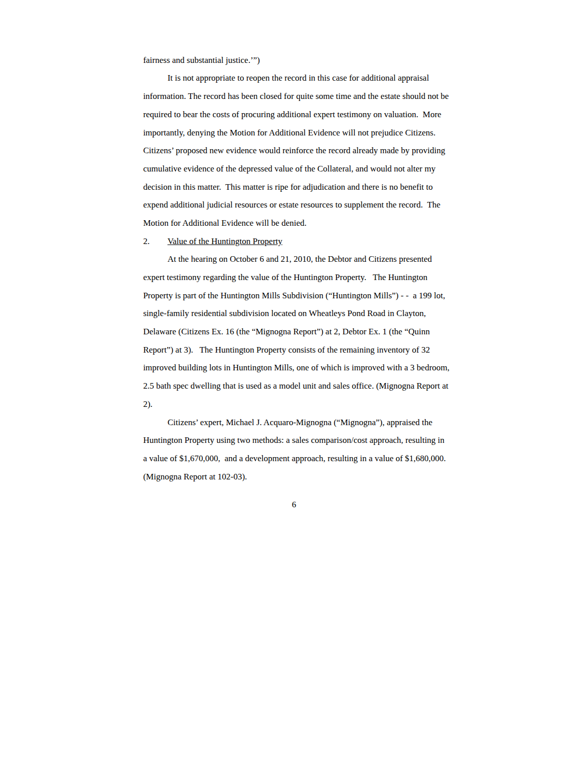fairness and substantial justice.’”)
It is not appropriate to reopen the record in this case for additional appraisal information. The record has been closed for quite some time and the estate should not be required to bear the costs of procuring additional expert testimony on valuation. More importantly, denying the Motion for Additional Evidence will not prejudice Citizens. Citizens’ proposed new evidence would reinforce the record already made by providing cumulative evidence of the depressed value of the Collateral, and would not alter my decision in this matter. This matter is ripe for adjudication and there is no benefit to expend additional judicial resources or estate resources to supplement the record. The Motion for Additional Evidence will be denied.
2. Value of the Huntington Property
At the hearing on October 6 and 21, 2010, the Debtor and Citizens presented expert testimony regarding the value of the Huntington Property. The Huntington Property is part of the Huntington Mills Subdivision (“Huntington Mills”) - - a 199 lot, single-family residential subdivision located on Wheatleys Pond Road in Clayton, Delaware (Citizens Ex. 16 (the “Mignogna Report”) at 2, Debtor Ex. 1 (the “Quinn Report”) at 3). The Huntington Property consists of the remaining inventory of 32 improved building lots in Huntington Mills, one of which is improved with a 3 bedroom, 2.5 bath spec dwelling that is used as a model unit and sales office. (Mignogna Report at 2).
Citizens’ expert, Michael J. Acquaro-Mignogna (“Mignogna”), appraised the Huntington Property using two methods: a sales comparison/cost approach, resulting in a value of $1,670,000, and a development approach, resulting in a value of $1,680,000. (Mignogna Report at 102-03).
6